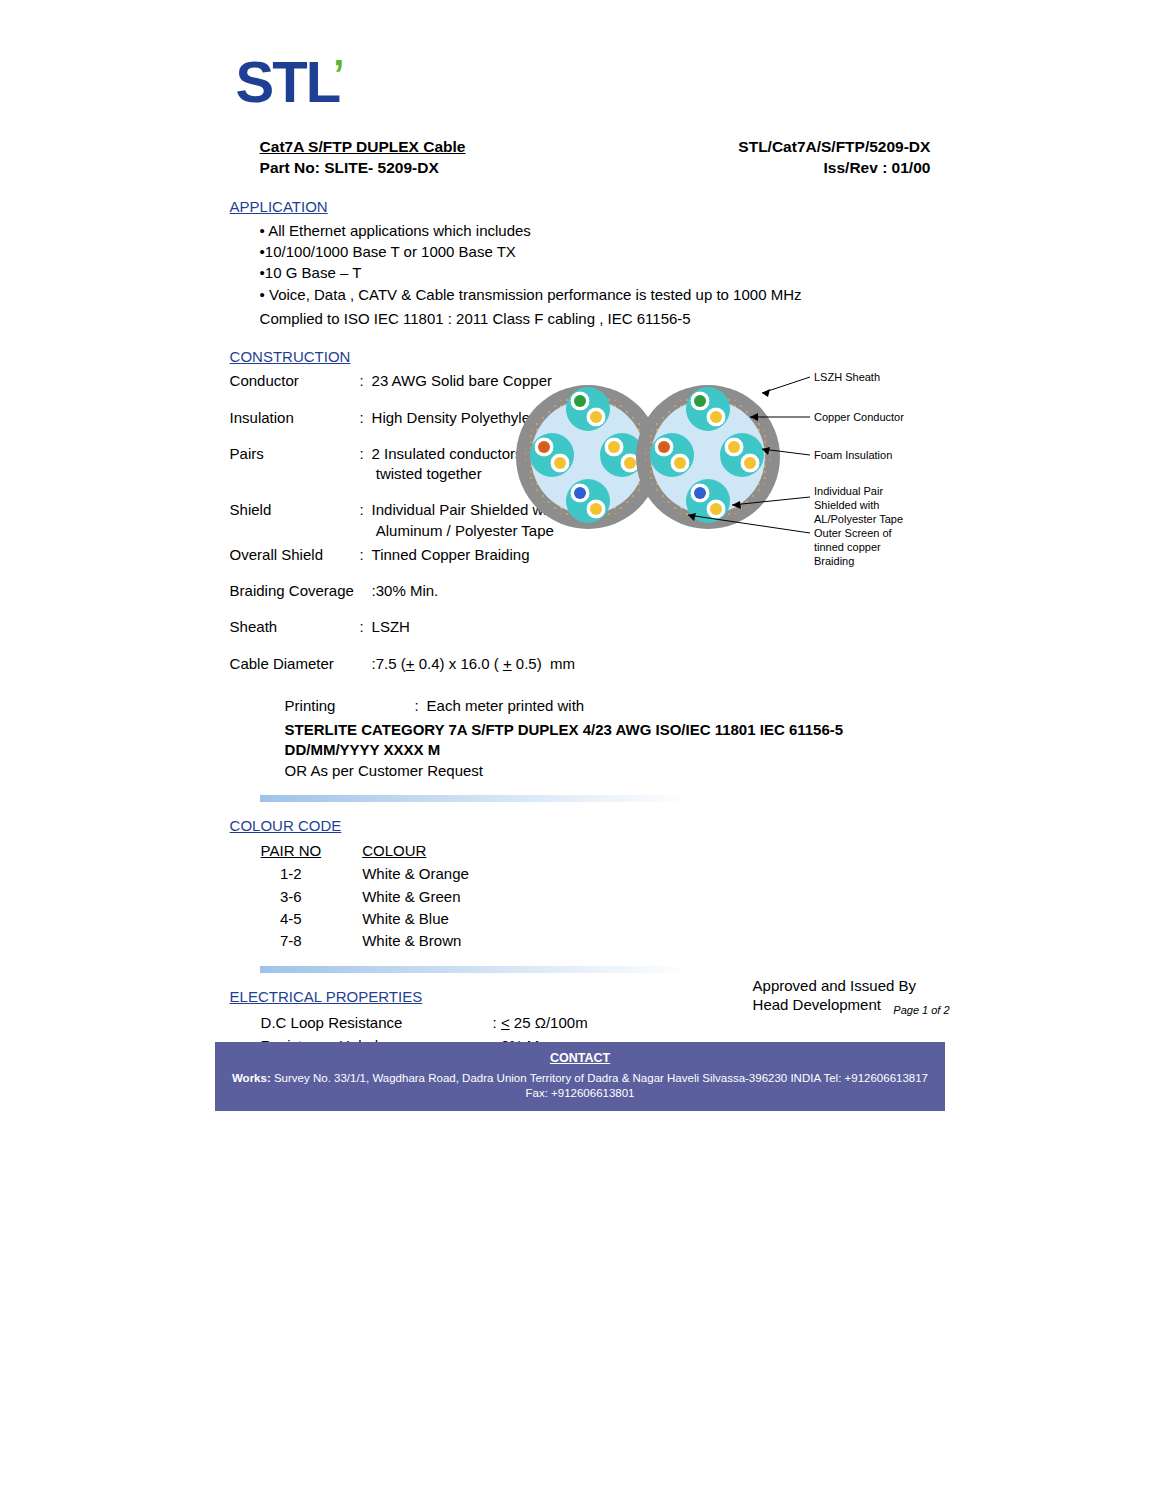STL’
Cat7A S/FTP DUPLEX Cable STL/Cat7A/S/FTP/5209-DX
Part No: SLITE- 5209-DX Iss/Rev : 01/00
APPLICATION
• All Ethernet applications which includes
•10/100/1000 Base T or 1000 Base TX
•10 G Base – T
• Voice, Data , CATV & Cable transmission performance is tested up to 1000 MHz
Complied to ISO IEC 11801 : 2011 Class F cabling , IEC 61156-5
CONSTRUCTION
LSZH Sheath Copper Conductor Foam Insulation Individual Pair Shielded with AL/Polyester Tape Outer Screen of tinned copper Braiding
| Conductor | : | 23 AWG Solid bare Copper |
| Insulation | : | High Density Polyethylene Foam |
| Pairs | : | 2 Insulated conductors twisted together |
| Shield | : | Individual Pair Shielded with Aluminum / Polyester Tape |
| Overall Shield | : | Tinned Copper Braiding |
| Braiding Coverage | | :30% Min. |
| Sheath | : | LSZH |
| Cable Diameter | | :7.5 ( + 0.4) x 16.0 ( + 0.5) mm |
| Printing | : | Each meter printed with |
STERLITE CATEGORY 7A S/FTP DUPLEX 4/23 AWG ISO/IEC 11801 IEC 61156-5 DD/MM/YYYY XXXX M
OR As per Customer Request
COLOUR CODE
| PAIR NO | COLOUR |
| --- | --- |
| 1-2 | White & Orange |
| 3-6 | White & Green |
| 4-5 | White & Blue |
| 7-8 | White & Brown |
ELECTRICAL PROPERTIES
| D.C Loop Resistance | : < 25 Ω/100m |
| Resistance Unbalance | : 3% Max |
Approved and Issued By
Head Development Page 1 of 2
CONTACT
Works: Survey No. 33/1/1, Wagdhara Road, Dadra Union Territory of Dadra & Nagar Haveli Silvassa-396230 INDIA Tel: +912606613817 Fax: +912606613801